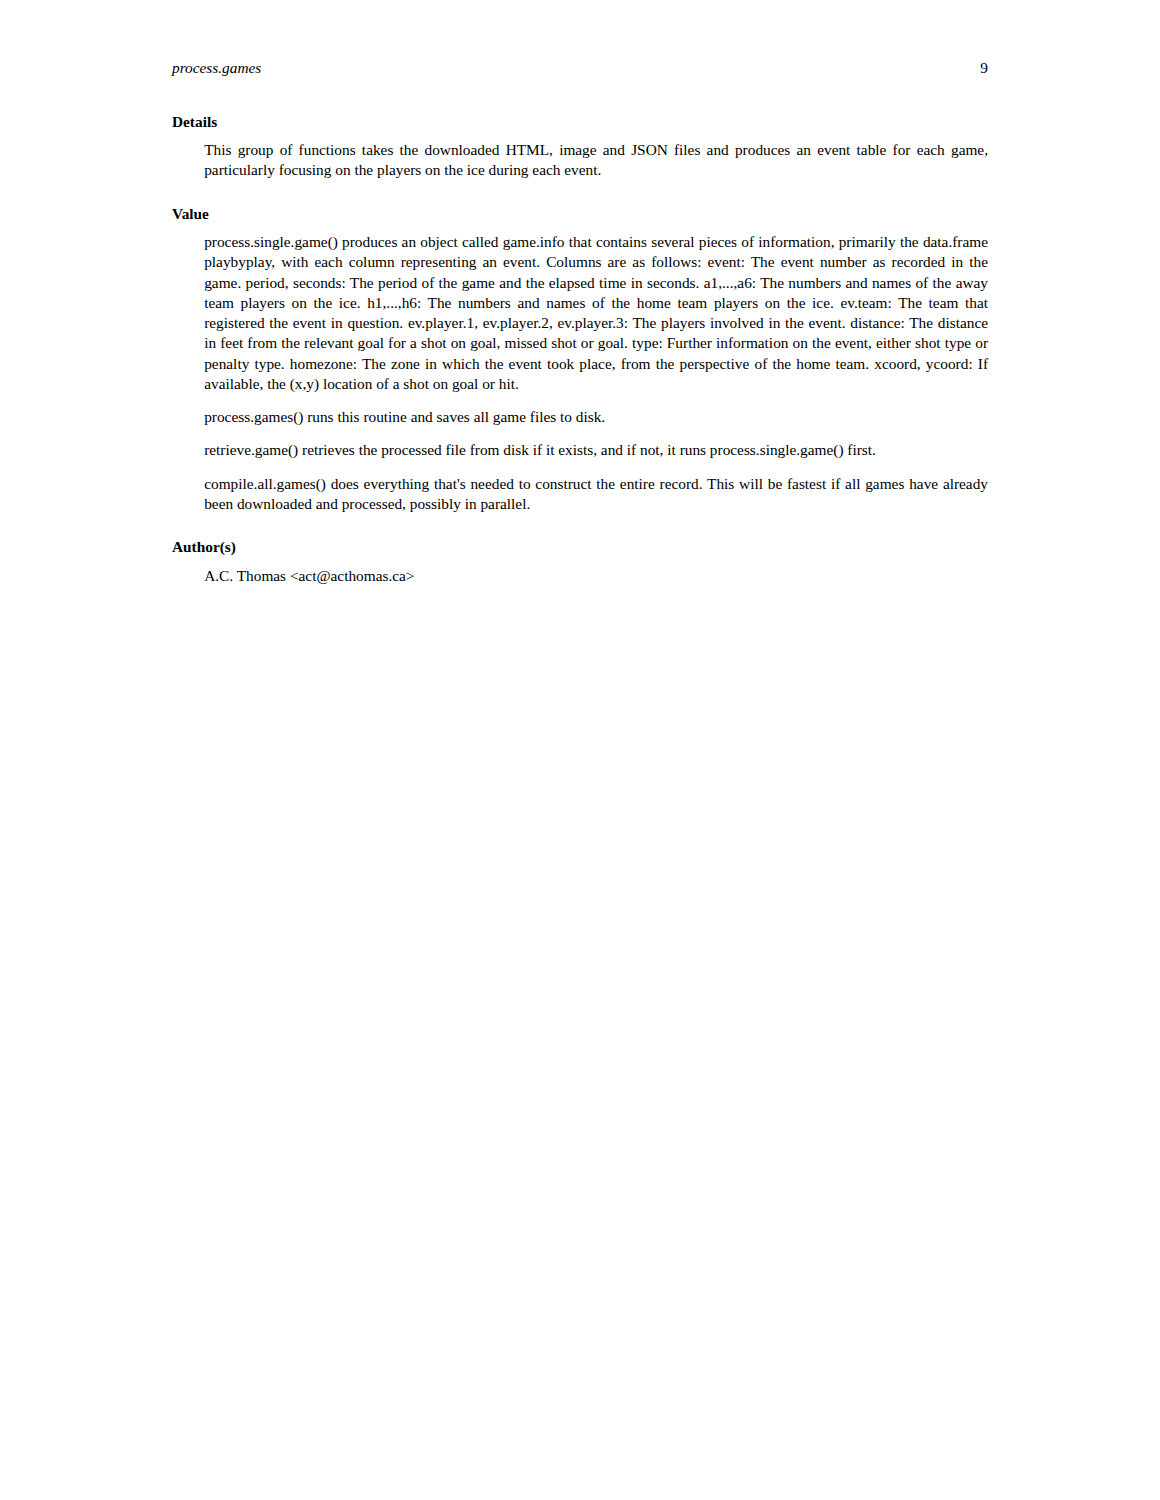process.games 9
Details
This group of functions takes the downloaded HTML, image and JSON files and produces an event table for each game, particularly focusing on the players on the ice during each event.
Value
process.single.game() produces an object called game.info that contains several pieces of information, primarily the data.frame playbyplay, with each column representing an event. Columns are as follows: event: The event number as recorded in the game. period, seconds: The period of the game and the elapsed time in seconds. a1,...,a6: The numbers and names of the away team players on the ice. h1,...,h6: The numbers and names of the home team players on the ice. ev.team: The team that registered the event in question. ev.player.1, ev.player.2, ev.player.3: The players involved in the event. distance: The distance in feet from the relevant goal for a shot on goal, missed shot or goal. type: Further information on the event, either shot type or penalty type. homezone: The zone in which the event took place, from the perspective of the home team. xcoord, ycoord: If available, the (x,y) location of a shot on goal or hit.
process.games() runs this routine and saves all game files to disk.
retrieve.game() retrieves the processed file from disk if it exists, and if not, it runs process.single.game() first.
compile.all.games() does everything that's needed to construct the entire record. This will be fastest if all games have already been downloaded and processed, possibly in parallel.
Author(s)
A.C. Thomas <act@acthomas.ca>